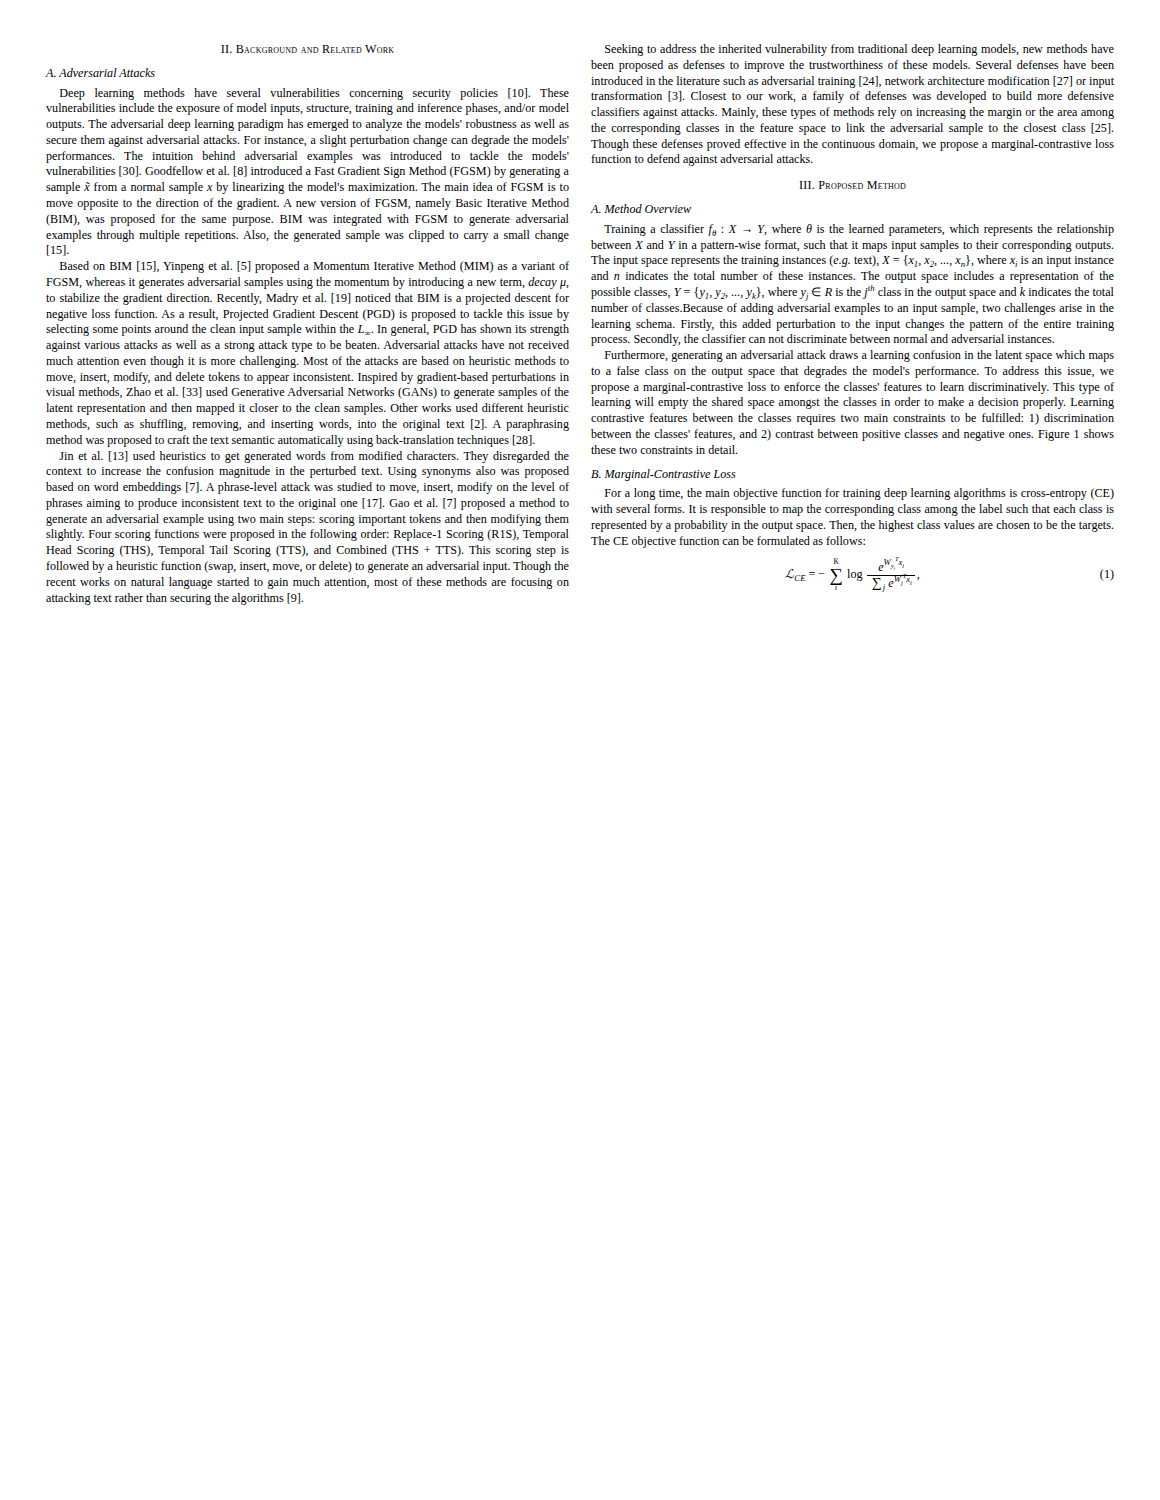II. Background and Related Work
A. Adversarial Attacks
Deep learning methods have several vulnerabilities concerning security policies [10]. These vulnerabilities include the exposure of model inputs, structure, training and inference phases, and/or model outputs. The adversarial deep learning paradigm has emerged to analyze the models' robustness as well as secure them against adversarial attacks. For instance, a slight perturbation change can degrade the models' performances. The intuition behind adversarial examples was introduced to tackle the models' vulnerabilities [30]. Goodfellow et al. [8] introduced a Fast Gradient Sign Method (FGSM) by generating a sample x̃ from a normal sample x by linearizing the model's maximization. The main idea of FGSM is to move opposite to the direction of the gradient. A new version of FGSM, namely Basic Iterative Method (BIM), was proposed for the same purpose. BIM was integrated with FGSM to generate adversarial examples through multiple repetitions. Also, the generated sample was clipped to carry a small change [15].
Based on BIM [15], Yinpeng et al. [5] proposed a Momentum Iterative Method (MIM) as a variant of FGSM, whereas it generates adversarial samples using the momentum by introducing a new term, decay μ, to stabilize the gradient direction. Recently, Madry et al. [19] noticed that BIM is a projected descent for negative loss function. As a result, Projected Gradient Descent (PGD) is proposed to tackle this issue by selecting some points around the clean input sample within the L∞. In general, PGD has shown its strength against various attacks as well as a strong attack type to be beaten. Adversarial attacks have not received much attention even though it is more challenging. Most of the attacks are based on heuristic methods to move, insert, modify, and delete tokens to appear inconsistent. Inspired by gradient-based perturbations in visual methods, Zhao et al. [33] used Generative Adversarial Networks (GANs) to generate samples of the latent representation and then mapped it closer to the clean samples. Other works used different heuristic methods, such as shuffling, removing, and inserting words, into the original text [2]. A paraphrasing method was proposed to craft the text semantic automatically using back-translation techniques [28].
Jin et al. [13] used heuristics to get generated words from modified characters. They disregarded the context to increase the confusion magnitude in the perturbed text. Using synonyms also was proposed based on word embeddings [7]. A phrase-level attack was studied to move, insert, modify on the level of phrases aiming to produce inconsistent text to the original one [17]. Gao et al. [7] proposed a method to generate an adversarial example using two main steps: scoring important tokens and then modifying them slightly. Four scoring functions were proposed in the following order: Replace-1 Scoring (R1S), Temporal Head Scoring (THS), Temporal Tail Scoring (TTS), and Combined (THS + TTS). This scoring step is followed by a heuristic function (swap, insert, move, or delete) to generate an adversarial input. Though the recent works on natural language started to gain much attention, most of these methods are focusing on attacking text rather than securing the algorithms [9].
Seeking to address the inherited vulnerability from traditional deep learning models, new methods have been proposed as defenses to improve the trustworthiness of these models. Several defenses have been introduced in the literature such as adversarial training [24], network architecture modification [27] or input transformation [3]. Closest to our work, a family of defenses was developed to build more defensive classifiers against attacks. Mainly, these types of methods rely on increasing the margin or the area among the corresponding classes in the feature space to link the adversarial sample to the closest class [25]. Though these defenses proved effective in the continuous domain, we propose a marginal-contrastive loss function to defend against adversarial attacks.
III. Proposed Method
A. Method Overview
Training a classifier fθ : X → Y, where θ is the learned parameters, which represents the relationship between X and Y in a pattern-wise format, such that it maps input samples to their corresponding outputs. The input space represents the training instances (e.g. text), X = {x1, x2, ..., xn}, where xi is an input instance and n indicates the total number of these instances. The output space includes a representation of the possible classes, Y = {y1, y2, ..., yk}, where yj ∈ R is the jth class in the output space and k indicates the total number of classes.Because of adding adversarial examples to an input sample, two challenges arise in the learning schema. Firstly, this added perturbation to the input changes the pattern of the entire training process. Secondly, the classifier can not discriminate between normal and adversarial instances.
Furthermore, generating an adversarial attack draws a learning confusion in the latent space which maps to a false class on the output space that degrades the model's performance. To address this issue, we propose a marginal-contrastive loss to enforce the classes' features to learn discriminatively. This type of learning will empty the shared space amongst the classes in order to make a decision properly. Learning contrastive features between the classes requires two main constraints to be fulfilled: 1) discrimination between the classes' features, and 2) contrast between positive classes and negative ones. Figure 1 shows these two constraints in detail.
B. Marginal-Contrastive Loss
For a long time, the main objective function for training deep learning algorithms is cross-entropy (CE) with several forms. It is responsible to map the corresponding class among the label such that each class is represented by a probability in the output space. Then, the highest class values are chosen to be the targets. The CE objective function can be formulated as follows:
ℒCE = − K∑i log eWyiTxi ∑j eWjTxi , (1)